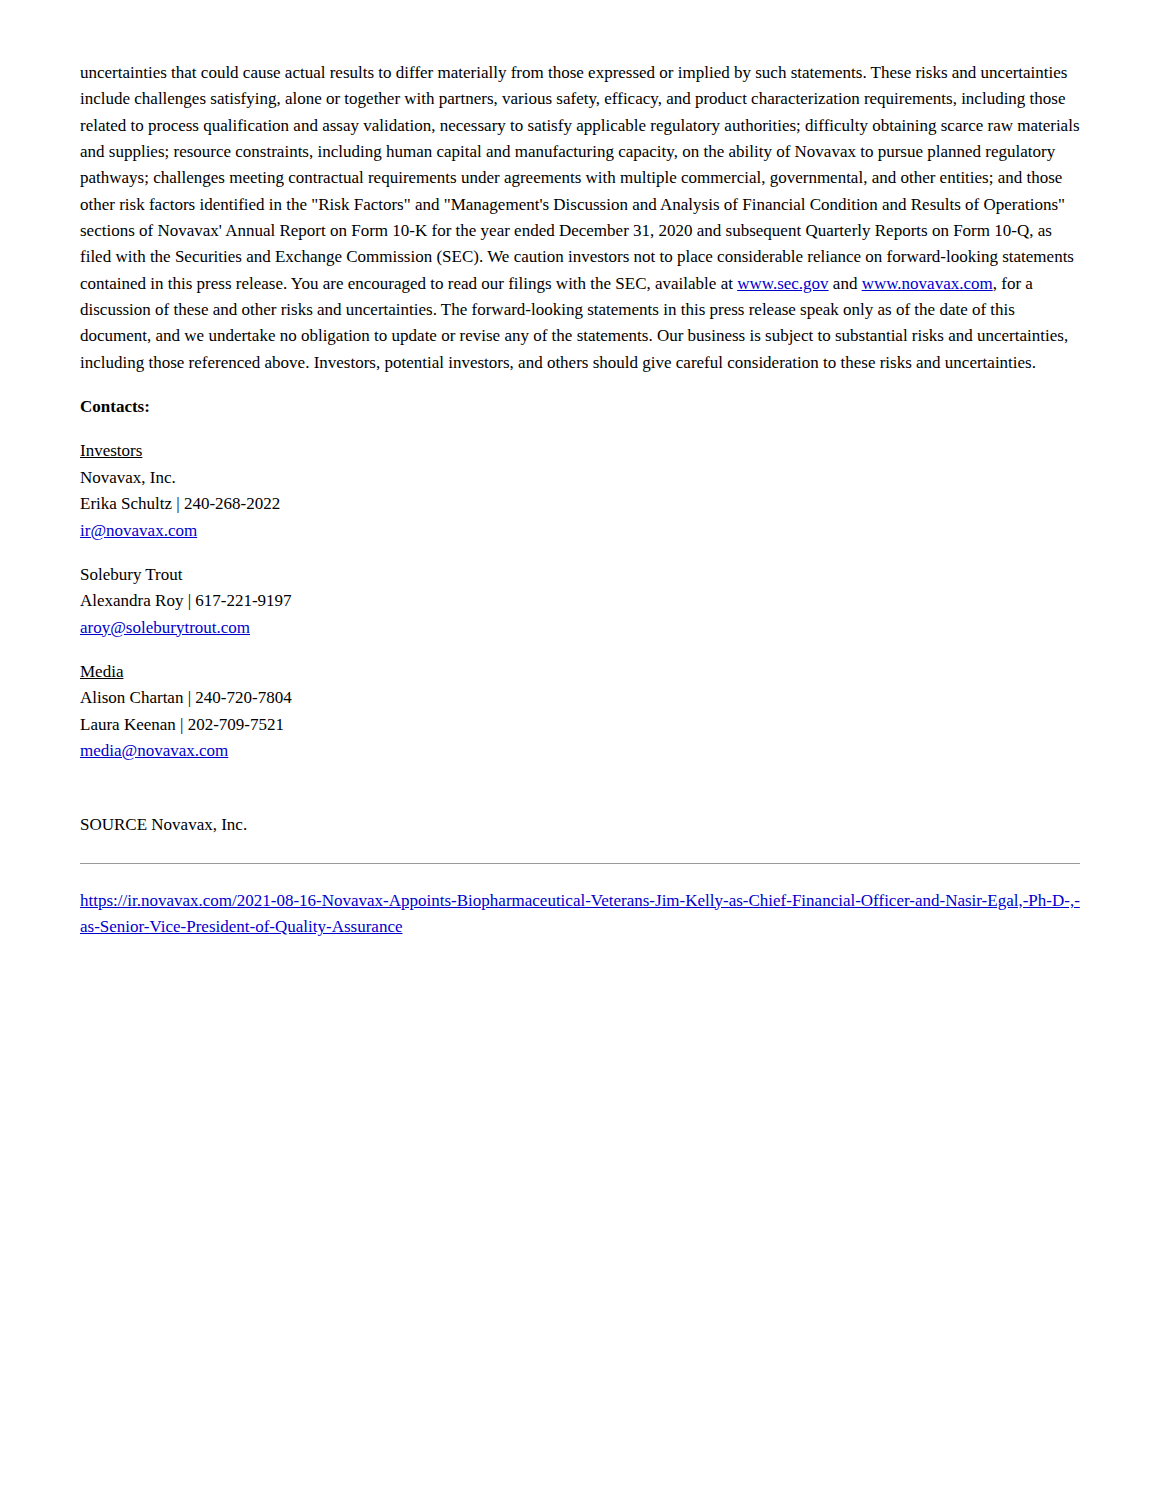uncertainties that could cause actual results to differ materially from those expressed or implied by such statements. These risks and uncertainties include challenges satisfying, alone or together with partners, various safety, efficacy, and product characterization requirements, including those related to process qualification and assay validation, necessary to satisfy applicable regulatory authorities; difficulty obtaining scarce raw materials and supplies; resource constraints, including human capital and manufacturing capacity, on the ability of Novavax to pursue planned regulatory pathways; challenges meeting contractual requirements under agreements with multiple commercial, governmental, and other entities; and those other risk factors identified in the "Risk Factors" and "Management's Discussion and Analysis of Financial Condition and Results of Operations" sections of Novavax' Annual Report on Form 10-K for the year ended December 31, 2020 and subsequent Quarterly Reports on Form 10-Q, as filed with the Securities and Exchange Commission (SEC). We caution investors not to place considerable reliance on forward-looking statements contained in this press release. You are encouraged to read our filings with the SEC, available at www.sec.gov and www.novavax.com, for a discussion of these and other risks and uncertainties. The forward-looking statements in this press release speak only as of the date of this document, and we undertake no obligation to update or revise any of the statements. Our business is subject to substantial risks and uncertainties, including those referenced above. Investors, potential investors, and others should give careful consideration to these risks and uncertainties.
Contacts:
Investors
Novavax, Inc.
Erika Schultz | 240-268-2022
ir@novavax.com
Solebury Trout
Alexandra Roy | 617-221-9197
aroy@soleburytrout.com
Media
Alison Chartan | 240-720-7804
Laura Keenan | 202-709-7521
media@novavax.com
SOURCE Novavax, Inc.
https://ir.novavax.com/2021-08-16-Novavax-Appoints-Biopharmaceutical-Veterans-Jim-Kelly-as-Chief-Financial-Officer-and-Nasir-Egal,-Ph-D-,-as-Senior-Vice-President-of-Quality-Assurance